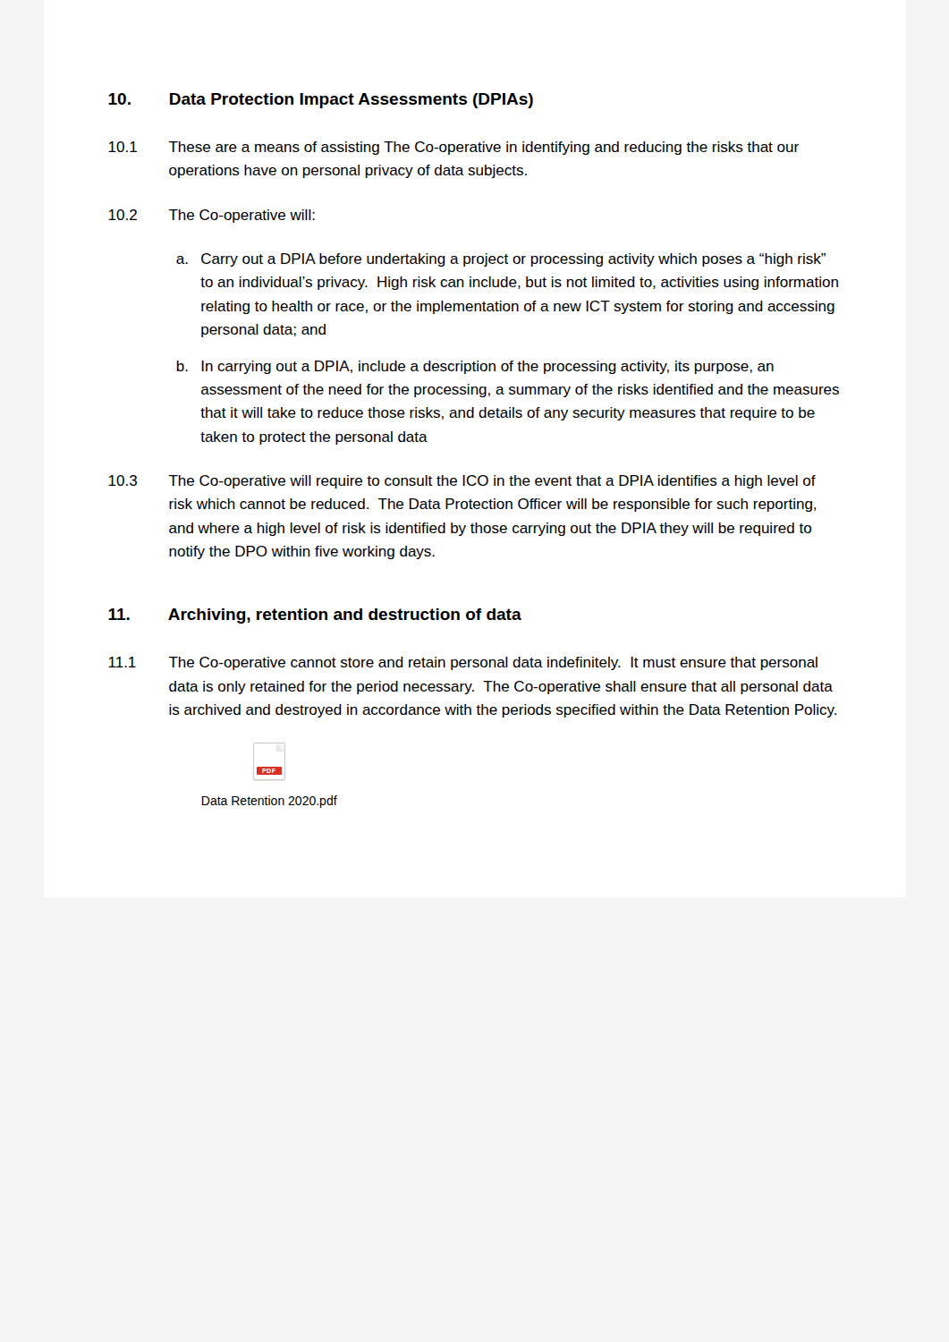10. Data Protection Impact Assessments (DPIAs)
10.1 These are a means of assisting The Co-operative in identifying and reducing the risks that our operations have on personal privacy of data subjects.
10.2 The Co-operative will:
Carry out a DPIA before undertaking a project or processing activity which poses a “high risk” to an individual’s privacy. High risk can include, but is not limited to, activities using information relating to health or race, or the implementation of a new ICT system for storing and accessing personal data; and
In carrying out a DPIA, include a description of the processing activity, its purpose, an assessment of the need for the processing, a summary of the risks identified and the measures that it will take to reduce those risks, and details of any security measures that require to be taken to protect the personal data
10.3 The Co-operative will require to consult the ICO in the event that a DPIA identifies a high level of risk which cannot be reduced. The Data Protection Officer will be responsible for such reporting, and where a high level of risk is identified by those carrying out the DPIA they will be required to notify the DPO within five working days.
11. Archiving, retention and destruction of data
11.1 The Co-operative cannot store and retain personal data indefinitely. It must ensure that personal data is only retained for the period necessary. The Co-operative shall ensure that all personal data is archived and destroyed in accordance with the periods specified within the Data Retention Policy.
PDF Data Retention 2020.pdf